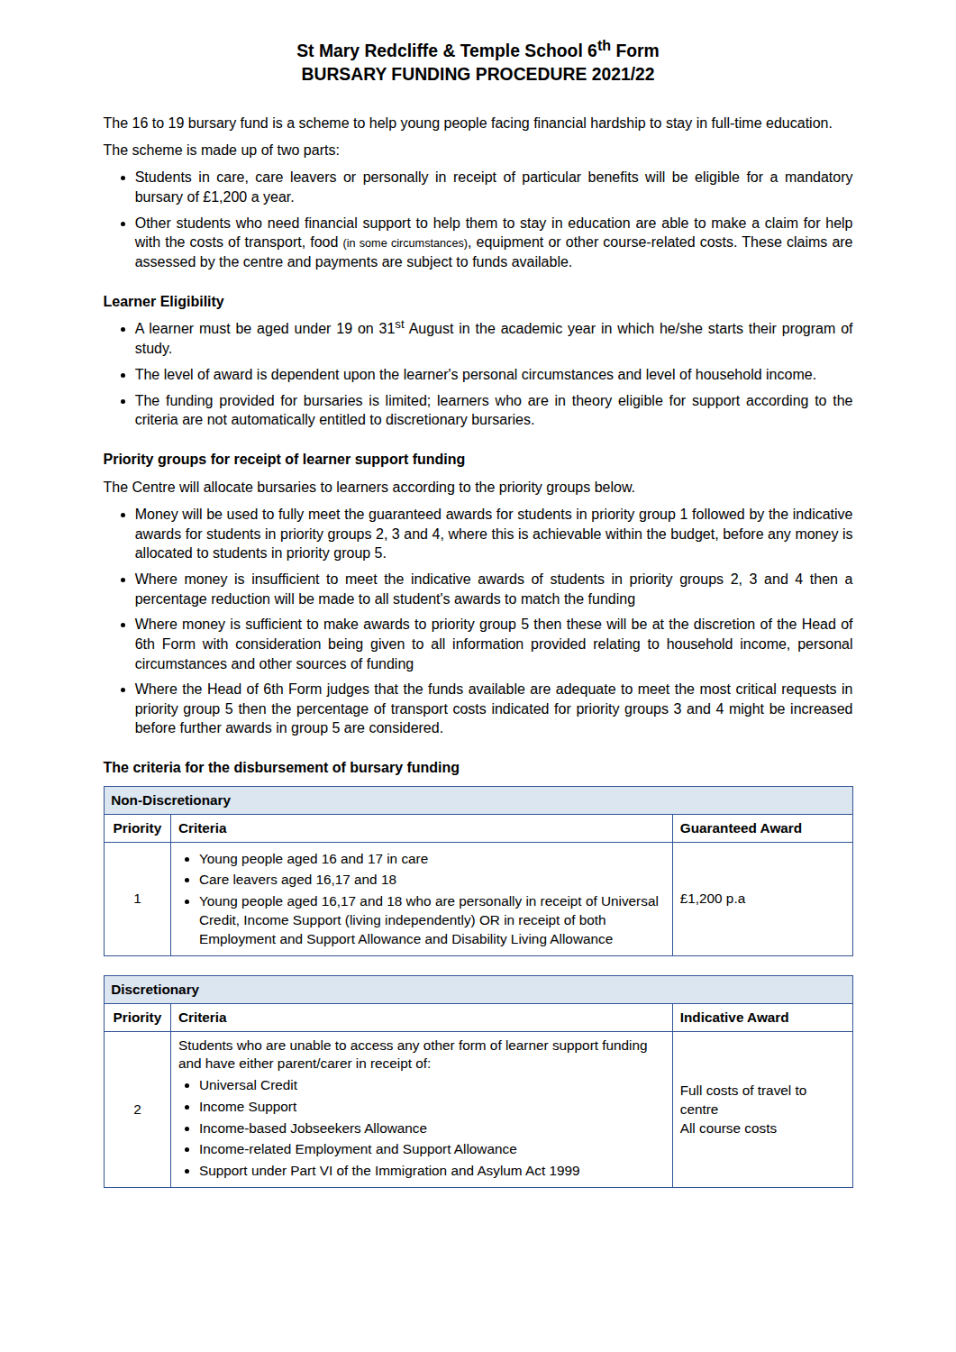St Mary Redcliffe & Temple School 6th Form BURSARY FUNDING PROCEDURE 2021/22
The 16 to 19 bursary fund is a scheme to help young people facing financial hardship to stay in full-time education.
The scheme is made up of two parts:
Students in care, care leavers or personally in receipt of particular benefits will be eligible for a mandatory bursary of £1,200 a year.
Other students who need financial support to help them to stay in education are able to make a claim for help with the costs of transport, food (in some circumstances), equipment or other course-related costs. These claims are assessed by the centre and payments are subject to funds available.
Learner Eligibility
A learner must be aged under 19 on 31st August in the academic year in which he/she starts their program of study.
The level of award is dependent upon the learner's personal circumstances and level of household income.
The funding provided for bursaries is limited; learners who are in theory eligible for support according to the criteria are not automatically entitled to discretionary bursaries.
Priority groups for receipt of learner support funding
The Centre will allocate bursaries to learners according to the priority groups below.
Money will be used to fully meet the guaranteed awards for students in priority group 1 followed by the indicative awards for students in priority groups 2, 3 and 4, where this is achievable within the budget, before any money is allocated to students in priority group 5.
Where money is insufficient to meet the indicative awards of students in priority groups 2, 3 and 4 then a percentage reduction will be made to all student's awards to match the funding
Where money is sufficient to make awards to priority group 5 then these will be at the discretion of the Head of 6th Form with consideration being given to all information provided relating to household income, personal circumstances and other sources of funding
Where the Head of 6th Form judges that the funds available are adequate to meet the most critical requests in priority group 5 then the percentage of transport costs indicated for priority groups 3 and 4 might be increased before further awards in group 5 are considered.
The criteria for the disbursement of bursary funding
| Non-Discretionary |
| Priority | Criteria | Guaranteed Award |
| 1 | Young people aged 16 and 17 in care Care leavers aged 16,17 and 18 Young people aged 16,17 and 18 who are personally in receipt of Universal Credit, Income Support (living independently) OR in receipt of both Employment and Support Allowance and Disability Living Allowance | £1,200 p.a |
| Discretionary |
| Priority | Criteria | Indicative Award |
| 2 | Students who are unable to access any other form of learner support funding and have either parent/carer in receipt of: Universal Credit Income Support Income-based Jobseekers Allowance Income-related Employment and Support Allowance Support under Part VI of the Immigration and Asylum Act 1999 | Full costs of travel to centre All course costs |